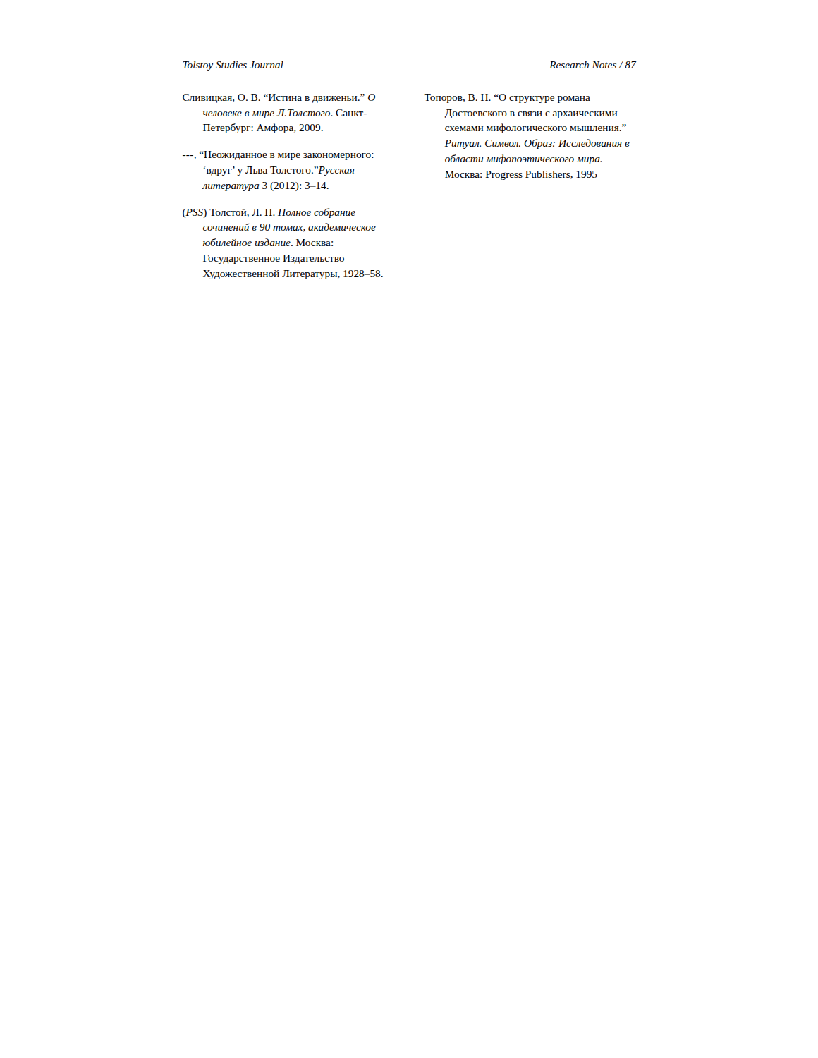Tolstoy Studies Journal Research Notes / 87
Сливицкая, О. В. “Истина в движеньи.” О человеке в мире Л.Толстого. Санкт-Петербург: Амфора, 2009.
---, “Неожиданное в мире закономерного: ‘вдруг’ у Льва Толстого.”Русская литература 3 (2012): 3–14.
(PSS) Толстой, Л. Н. Полное собрание сочинений в 90 томах, академическое юбилейное издание. Москва: Государственное Издательство Художественной Литературы, 1928–58.
Топоров, В. Н. “О структуре романа Достоевского в связи с архаическими схемами мифологического мышления.” Ритуал. Символ. Образ: Исследования в области мифопоэтического мира. Москва: Progress Publishers, 1995